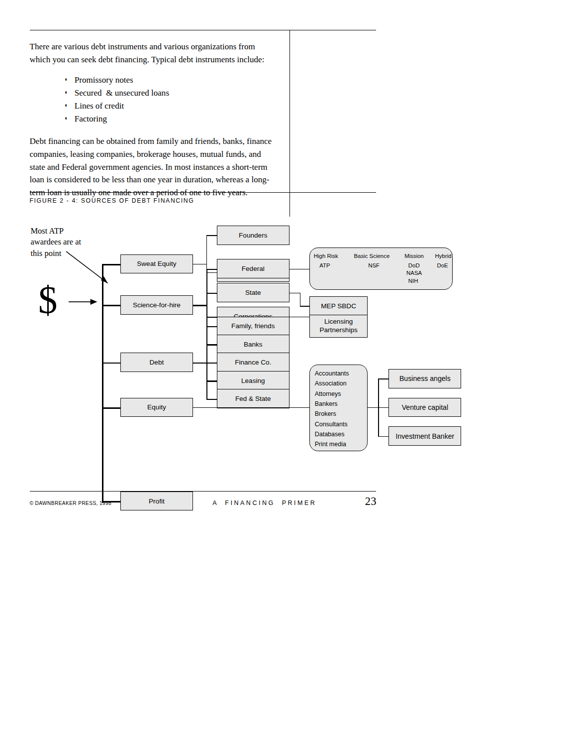There are various debt instruments and various organizations from which you can seek debt financing. Typical debt instruments include:
Promissory notes
Secured & unsecured loans
Lines of credit
Factoring
Debt financing can be obtained from family and friends, banks, finance companies, leasing companies, brokerage houses, mutual funds, and state and Federal government agencies. In most instances a short-term loan is considered to be less than one year in duration, whereas a long-term loan is usually one made over a period of one to five years.
FIGURE 2 - 4: SOURCES OF DEBT FINANCING
Most ATP
awardees are at
this point
$
Sweat Equity
Science-for-hire
Debt
Equity
Profit
Founders
On spec
Federal
State
Corporations
High Risk
ATP
Basic Science
NSF
Mission
DoD
NASA
NIH
Hybrid
DoE
MEP SBDC
Licensing
Partnerships
Family, friends
Banks
Finance Co.
Leasing
Fed & State
Accountants
Association
Attorneys
Bankers
Brokers
Consultants
Databases
Print media
Business angels
Venture capital
Investment Banker
© DAWNBREAKER PRESS, 1998
A FINANCING PRIMER
23